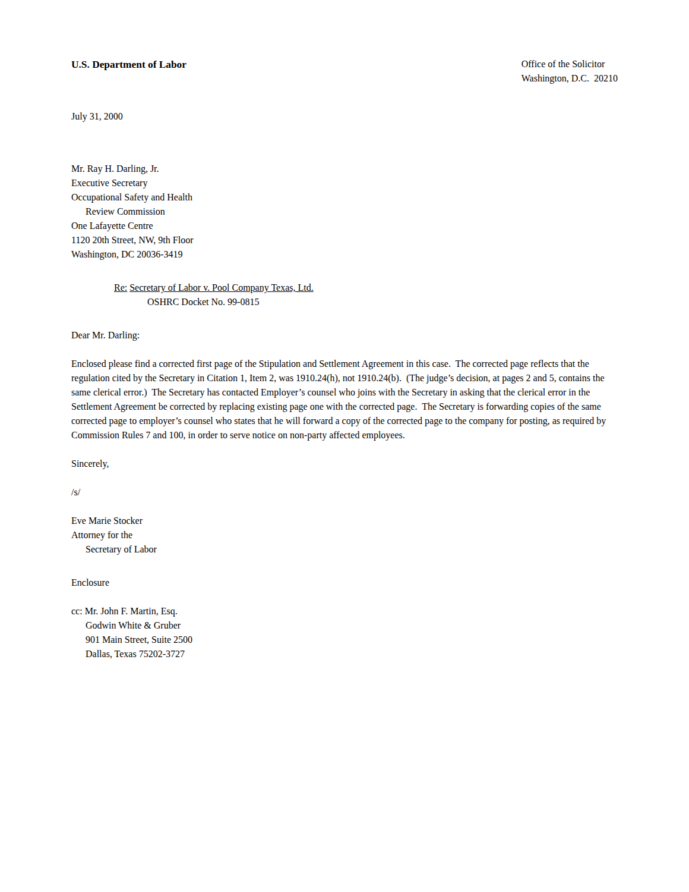U.S. Department of Labor
Office of the Solicitor
Washington, D.C. 20210
July 31, 2000
Mr. Ray H. Darling, Jr.
Executive Secretary
Occupational Safety and Health
Review Commission
One Lafayette Centre
1120 20th Street, NW, 9th Floor
Washington, DC 20036-3419
Re: Secretary of Labor v. Pool Company Texas, Ltd.
OSHRC Docket No. 99-0815
Dear Mr. Darling:
Enclosed please find a corrected first page of the Stipulation and Settlement Agreement in this case. The corrected page reflects that the regulation cited by the Secretary in Citation 1, Item 2, was 1910.24(h), not 1910.24(b). (The judge’s decision, at pages 2 and 5, contains the same clerical error.) The Secretary has contacted Employer’s counsel who joins with the Secretary in asking that the clerical error in the Settlement Agreement be corrected by replacing existing page one with the corrected page. The Secretary is forwarding copies of the same corrected page to employer’s counsel who states that he will forward a copy of the corrected page to the company for posting, as required by Commission Rules 7 and 100, in order to serve notice on non-party affected employees.
Sincerely,
/s/
Eve Marie Stocker
Attorney for the
Secretary of Labor
Enclosure
cc: Mr. John F. Martin, Esq.
Godwin White & Gruber
901 Main Street, Suite 2500
Dallas, Texas 75202-3727